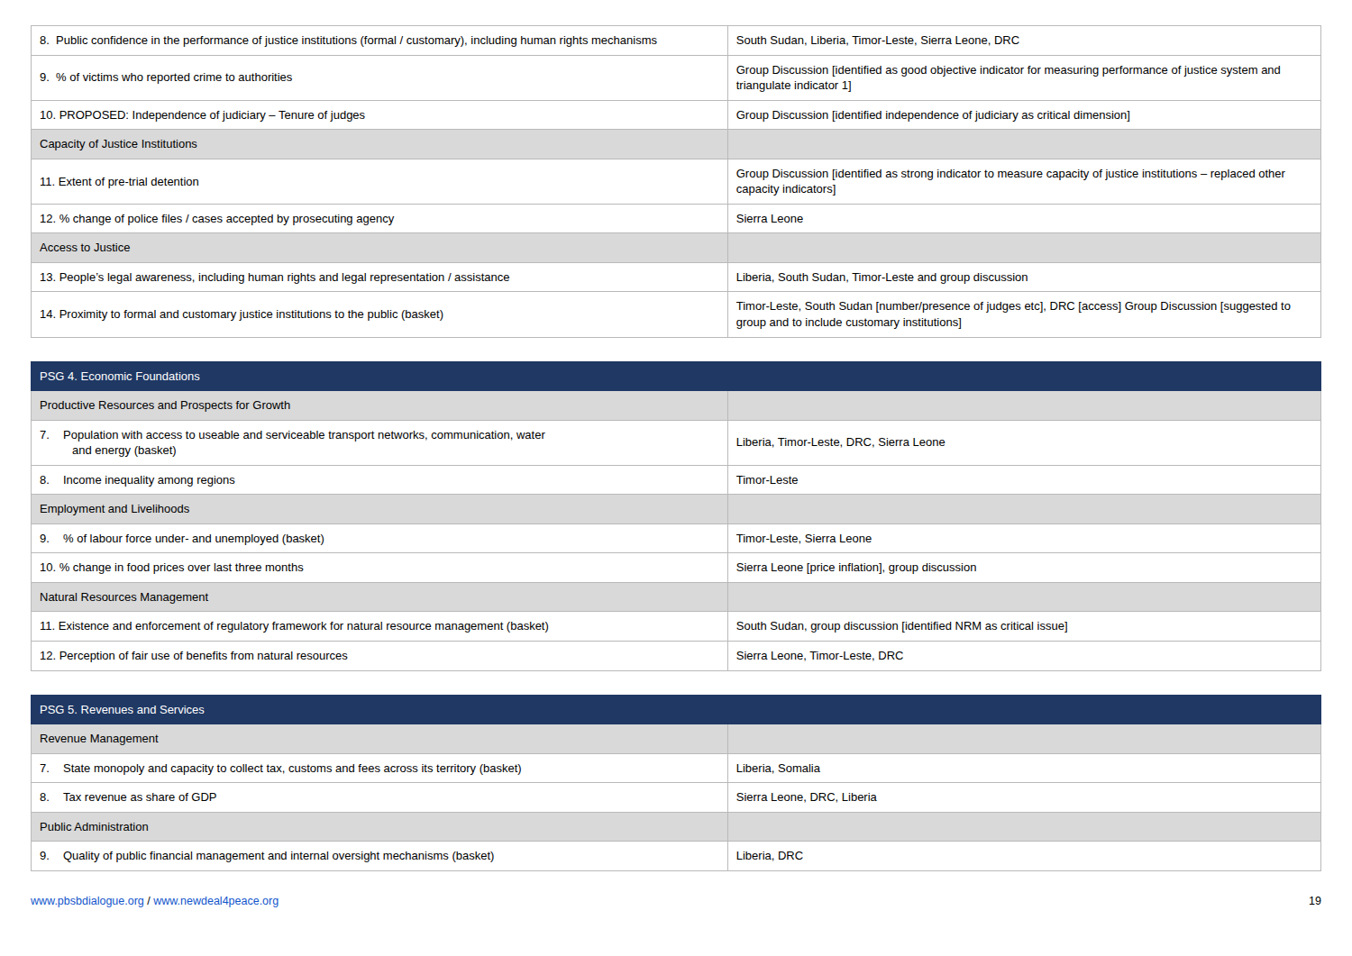| 8. Public confidence in the performance of justice institutions (formal / customary), including human rights mechanisms | South Sudan, Liberia, Timor-Leste, Sierra Leone, DRC |
| 9. % of victims who reported crime to authorities | Group Discussion [identified as good objective indicator for measuring performance of justice system and triangulate indicator 1] |
| 10. PROPOSED: Independence of judiciary – Tenure of judges | Group Discussion [identified independence of judiciary as critical dimension] |
| Capacity of Justice Institutions | |
| 11. Extent of pre-trial detention | Group Discussion [identified as strong indicator to measure capacity of justice institutions – replaced other capacity indicators] |
| 12. % change of police files / cases accepted by prosecuting agency | Sierra Leone |
| Access to Justice | |
| 13. People’s legal awareness, including human rights and legal representation / assistance | Liberia, South Sudan, Timor-Leste and group discussion |
| 14. Proximity to formal and customary justice institutions to the public (basket) | Timor-Leste, South Sudan [number/presence of judges etc], DRC [access] Group Discussion [suggested to group and to include customary institutions] |
| PSG 4. Economic Foundations | |
| Productive Resources and Prospects for Growth | |
| 7. Population with access to useable and serviceable transport networks, communication, water and energy (basket) | Liberia, Timor-Leste, DRC, Sierra Leone |
| 8. Income inequality among regions | Timor-Leste |
| Employment and Livelihoods | |
| 9. % of labour force under- and unemployed (basket) | Timor-Leste, Sierra Leone |
| 10. % change in food prices over last three months | Sierra Leone [price inflation], group discussion |
| Natural Resources Management | |
| 11. Existence and enforcement of regulatory framework for natural resource management (basket) | South Sudan, group discussion [identified NRM as critical issue] |
| 12. Perception of fair use of benefits from natural resources | Sierra Leone, Timor-Leste, DRC |
| PSG 5. Revenues and Services | |
| Revenue Management | |
| 7. State monopoly and capacity to collect tax, customs and fees across its territory (basket) | Liberia, Somalia |
| 8. Tax revenue as share of GDP | Sierra Leone, DRC, Liberia |
| Public Administration | |
| 9. Quality of public financial management and internal oversight mechanisms (basket) | Liberia, DRC |
www.pbsbdialogue.org / www.newdeal4peace.org 19